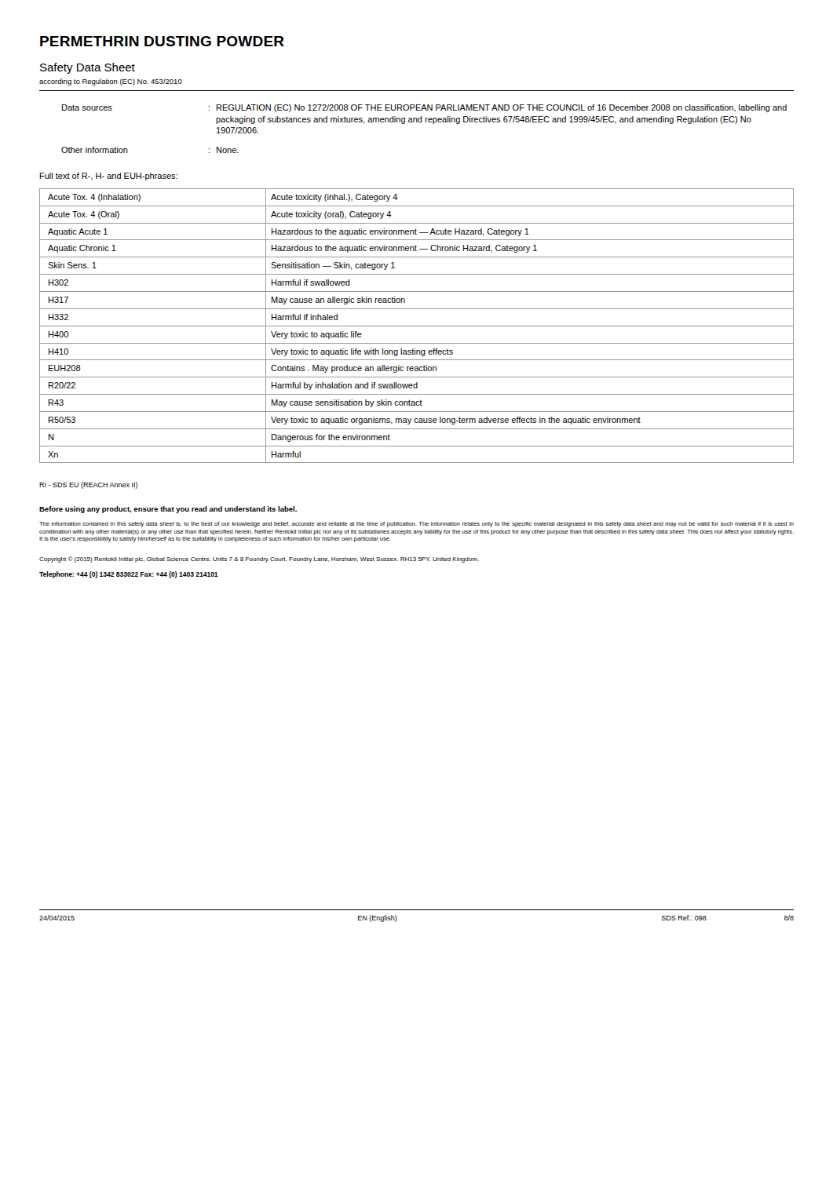PERMETHRIN DUSTING POWDER
Safety Data Sheet
according to Regulation (EC) No. 453/2010
Data sources
:
REGULATION (EC) No 1272/2008 OF THE EUROPEAN PARLIAMENT AND OF THE COUNCIL of 16 December 2008 on classification, labelling and packaging of substances and mixtures, amending and repealing Directives 67/548/EEC and 1999/45/EC, and amending Regulation (EC) No 1907/2006.
Other information
:
None.
Full text of R-, H- and EUH-phrases:
| Acute Tox. 4 (Inhalation) | Acute toxicity (inhal.), Category 4 |
| Acute Tox. 4 (Oral) | Acute toxicity (oral), Category 4 |
| Aquatic Acute 1 | Hazardous to the aquatic environment — Acute Hazard, Category 1 |
| Aquatic Chronic 1 | Hazardous to the aquatic environment — Chronic Hazard, Category 1 |
| Skin Sens. 1 | Sensitisation — Skin, category 1 |
| H302 | Harmful if swallowed |
| H317 | May cause an allergic skin reaction |
| H332 | Harmful if inhaled |
| H400 | Very toxic to aquatic life |
| H410 | Very toxic to aquatic life with long lasting effects |
| EUH208 | Contains . May produce an allergic reaction |
| R20/22 | Harmful by inhalation and if swallowed |
| R43 | May cause sensitisation by skin contact |
| R50/53 | Very toxic to aquatic organisms, may cause long-term adverse effects in the aquatic environment |
| N | Dangerous for the environment |
| Xn | Harmful |
RI - SDS EU (REACH Annex II)
Before using any product, ensure that you read and understand its label.
The information contained in this safety data sheet is, to the best of our knowledge and belief, accurate and reliable at the time of publication. The information relates only to the specific material designated in this safety data sheet and may not be valid for such material if it is used in combination with any other material(s) or any other use than that specified herein. Neither Rentokil Initial plc nor any of its subsidiaries accepts any liability for the use of this product for any other purpose than that described in this safety data sheet. This does not affect your statutory rights. It is the user's responsibility to satisfy him/herself as to the suitability in completeness of such information for his/her own particular use.
Copyright © (2015) Rentokil Initial plc, Global Science Centre, Units 7 & 8 Foundry Court, Foundry Lane, Horsham, West Sussex. RH13 5PY. United Kingdom.
Telephone: +44 (0) 1342 833022 Fax: +44 (0) 1403 214101
24/04/2015 EN (English) SDS Ref.: 098 8/8